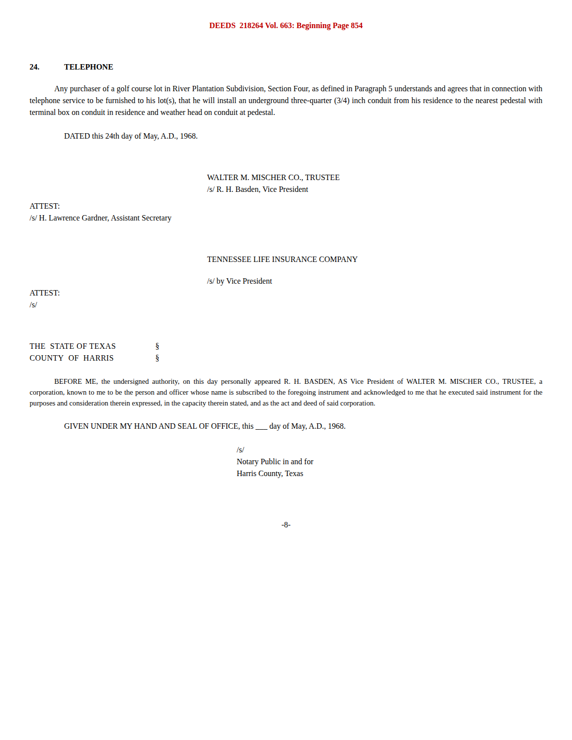DEEDS 218264 Vol. 663: Beginning Page 854
24. TELEPHONE
Any purchaser of a golf course lot in River Plantation Subdivision, Section Four, as defined in Paragraph 5 understands and agrees that in connection with telephone service to be furnished to his lot(s), that he will install an underground three-quarter (3/4) inch conduit from his residence to the nearest pedestal with terminal box on conduit in residence and weather head on conduit at pedestal.
DATED this 24th day of May, A.D., 1968.
WALTER M. MISCHER CO., TRUSTEE
/s/ R. H. Basden, Vice President
ATTEST:
/s/ H. Lawrence Gardner, Assistant Secretary
TENNESSEE LIFE INSURANCE COMPANY
/s/ by Vice President
ATTEST:
/s/
| THE STATE OF TEXAS | § |
| COUNTY OF HARRIS | § |
BEFORE ME, the undersigned authority, on this day personally appeared R. H. BASDEN, AS Vice President of WALTER M. MISCHER CO., TRUSTEE, a corporation, known to me to be the person and officer whose name is subscribed to the foregoing instrument and acknowledged to me that he executed said instrument for the purposes and consideration therein expressed, in the capacity therein stated, and as the act and deed of said corporation.
GIVEN UNDER MY HAND AND SEAL OF OFFICE, this ___ day of May, A.D., 1968.
/s/
Notary Public in and for
Harris County, Texas
-8-